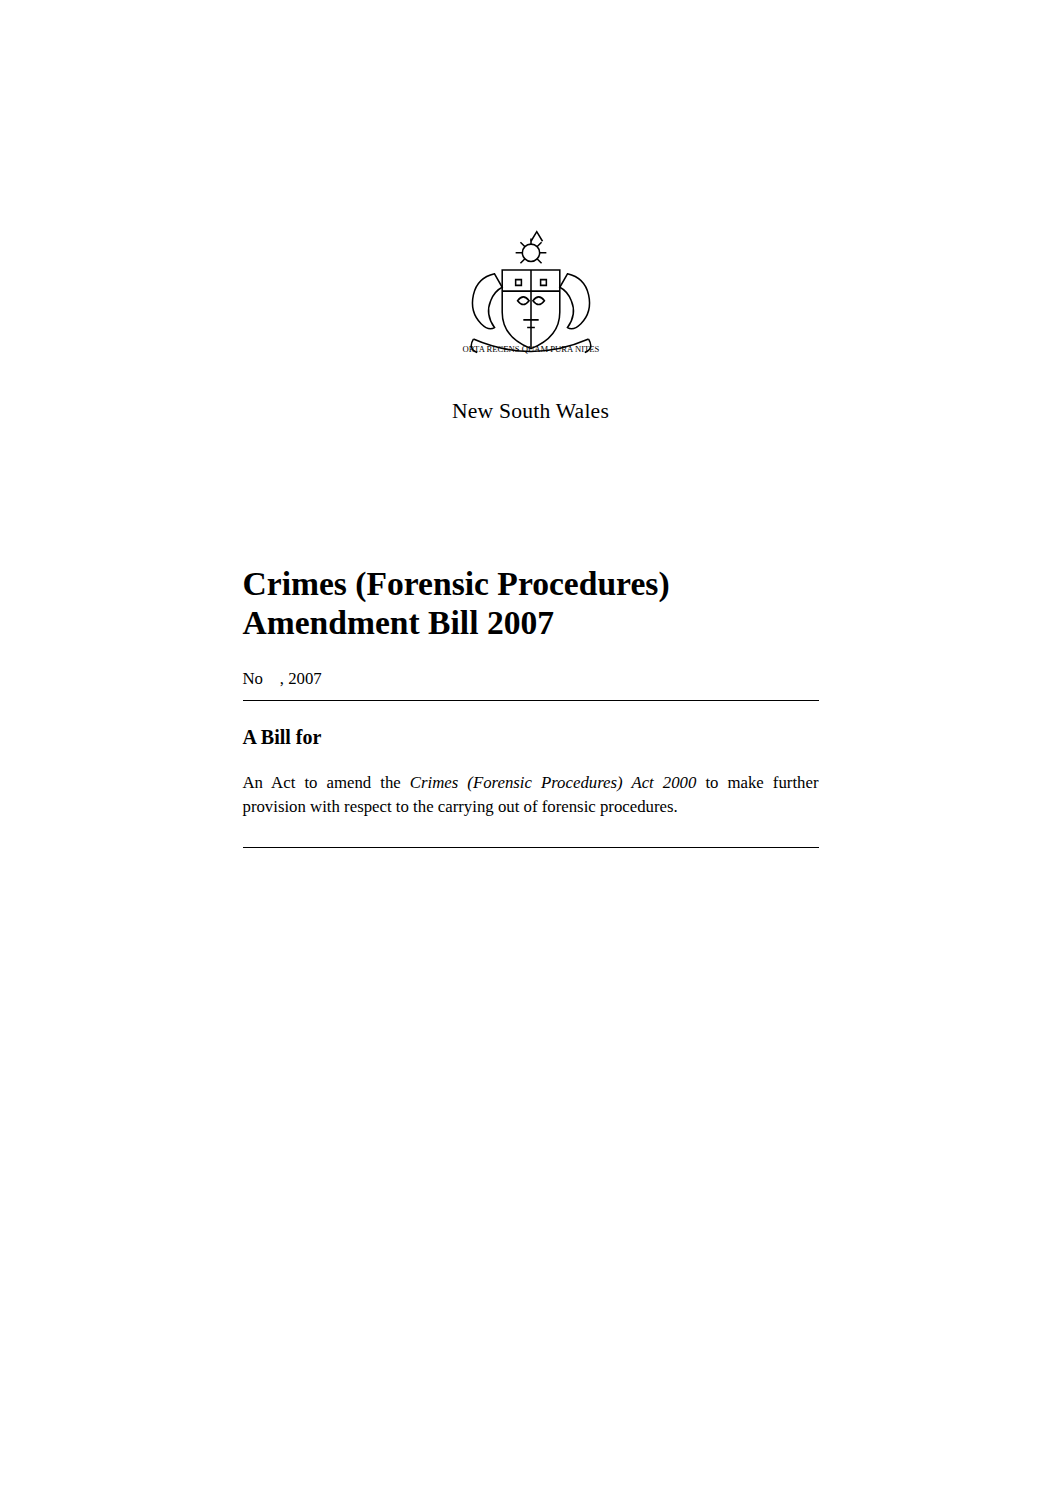New South Wales
Crimes (Forensic Procedures)
Amendment Bill 2007
No , 2007
A Bill for
An Act to amend the Crimes (Forensic Procedures) Act 2000 to make further provision with respect to the carrying out of forensic procedures.